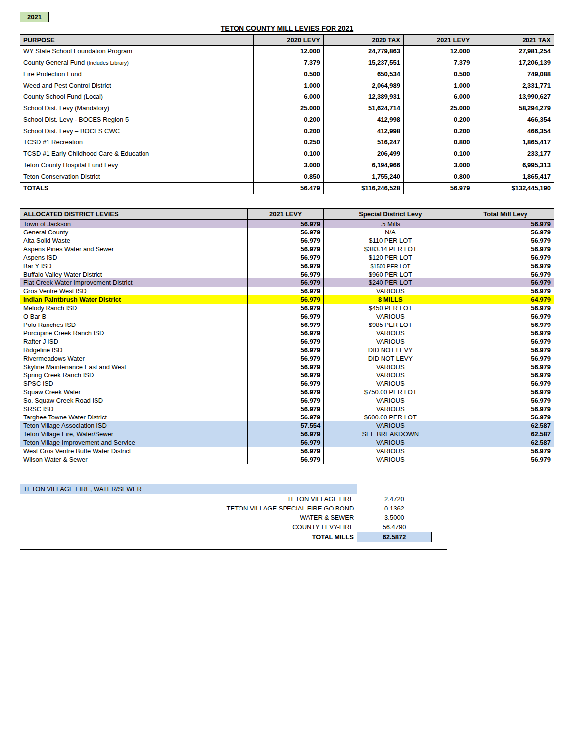2021
TETON COUNTY MILL LEVIES FOR 2021
| PURPOSE | 2020 LEVY | 2020 TAX | 2021 LEVY | 2021 TAX |
| --- | --- | --- | --- | --- |
| WY State School Foundation Program | 12.000 | 24,779,863 | 12.000 | 27,981,254 |
| County General Fund (Includes Library) | 7.379 | 15,237,551 | 7.379 | 17,206,139 |
| Fire Protection Fund | 0.500 | 650,534 | 0.500 | 749,088 |
| Weed and Pest Control District | 1.000 | 2,064,989 | 1.000 | 2,331,771 |
| County School Fund (Local) | 6.000 | 12,389,931 | 6.000 | 13,990,627 |
| School Dist. Levy (Mandatory) | 25.000 | 51,624,714 | 25.000 | 58,294,279 |
| School Dist. Levy - BOCES Region 5 | 0.200 | 412,998 | 0.200 | 466,354 |
| School Dist. Levy – BOCES CWC | 0.200 | 412,998 | 0.200 | 466,354 |
| TCSD #1 Recreation | 0.250 | 516,247 | 0.800 | 1,865,417 |
| TCSD #1 Early Childhood Care & Education | 0.100 | 206,499 | 0.100 | 233,177 |
| Teton County Hospital Fund Levy | 3.000 | 6,194,966 | 3.000 | 6,995,313 |
| Teton Conservation District | 0.850 | 1,755,240 | 0.800 | 1,865,417 |
| TOTALS | 56.479 | $116,246,528 | 56.979 | $132,445,190 |
| ALLOCATED DISTRICT LEVIES | 2021 LEVY | Special District Levy | Total Mill Levy |
| --- | --- | --- | --- |
| Town of Jackson | 56.979 | .5 Mills | 56.979 |
| General County | 56.979 | N/A | 56.979 |
| Alta Solid Waste | 56.979 | $110 PER LOT | 56.979 |
| Aspens Pines Water and Sewer | 56.979 | $383.14 PER LOT | 56.979 |
| Aspens ISD | 56.979 | $120 PER LOT | 56.979 |
| Bar Y ISD | 56.979 | $1500 PER LOT | 56.979 |
| Buffalo Valley Water District | 56.979 | $960 PER LOT | 56.979 |
| Flat Creek Water Improvement District | 56.979 | $240 PER LOT | 56.979 |
| Gros Ventre West ISD | 56.979 | VARIOUS | 56.979 |
| Indian Paintbrush Water District | 56.979 | 8 MILLS | 64.979 |
| Melody Ranch ISD | 56.979 | $450 PER LOT | 56.979 |
| O Bar B | 56.979 | VARIOUS | 56.979 |
| Polo Ranches ISD | 56.979 | $985 PER LOT | 56.979 |
| Porcupine Creek Ranch ISD | 56.979 | VARIOUS | 56.979 |
| Rafter J ISD | 56.979 | VARIOUS | 56.979 |
| Ridgeline ISD | 56.979 | DID NOT LEVY | 56.979 |
| Rivermeadows Water | 56.979 | DID NOT LEVY | 56.979 |
| Skyline Maintenance East and West | 56.979 | VARIOUS | 56.979 |
| Spring Creek Ranch ISD | 56.979 | VARIOUS | 56.979 |
| SPSC ISD | 56.979 | VARIOUS | 56.979 |
| Squaw Creek Water | 56.979 | $750.00 PER LOT | 56.979 |
| So. Squaw Creek Road ISD | 56.979 | VARIOUS | 56.979 |
| SRSC ISD | 56.979 | VARIOUS | 56.979 |
| Targhee Towne Water District | 56.979 | $600.00 PER LOT | 56.979 |
| Teton Village Association ISD | 57.554 | VARIOUS | 62.587 |
| Teton Village Fire, Water/Sewer | 56.979 | SEE BREAKDOWN | 62.587 |
| Teton Village Improvement and Service | 56.979 | VARIOUS | 62.587 |
| West Gros Ventre Butte Water District | 56.979 | VARIOUS | 56.979 |
| Wilson Water & Sewer | 56.979 | VARIOUS | 56.979 |
| TETON VILLAGE FIRE, WATER/SEWER | | |
| TETON VILLAGE FIRE | 2.4720 | |
| TETON VILLAGE SPECIAL FIRE GO BOND | 0.1362 | |
| WATER & SEWER | 3.5000 | |
| COUNTY LEVY-FIRE | 56.4790 | |
| TOTAL MILLS | 62.5872 | |